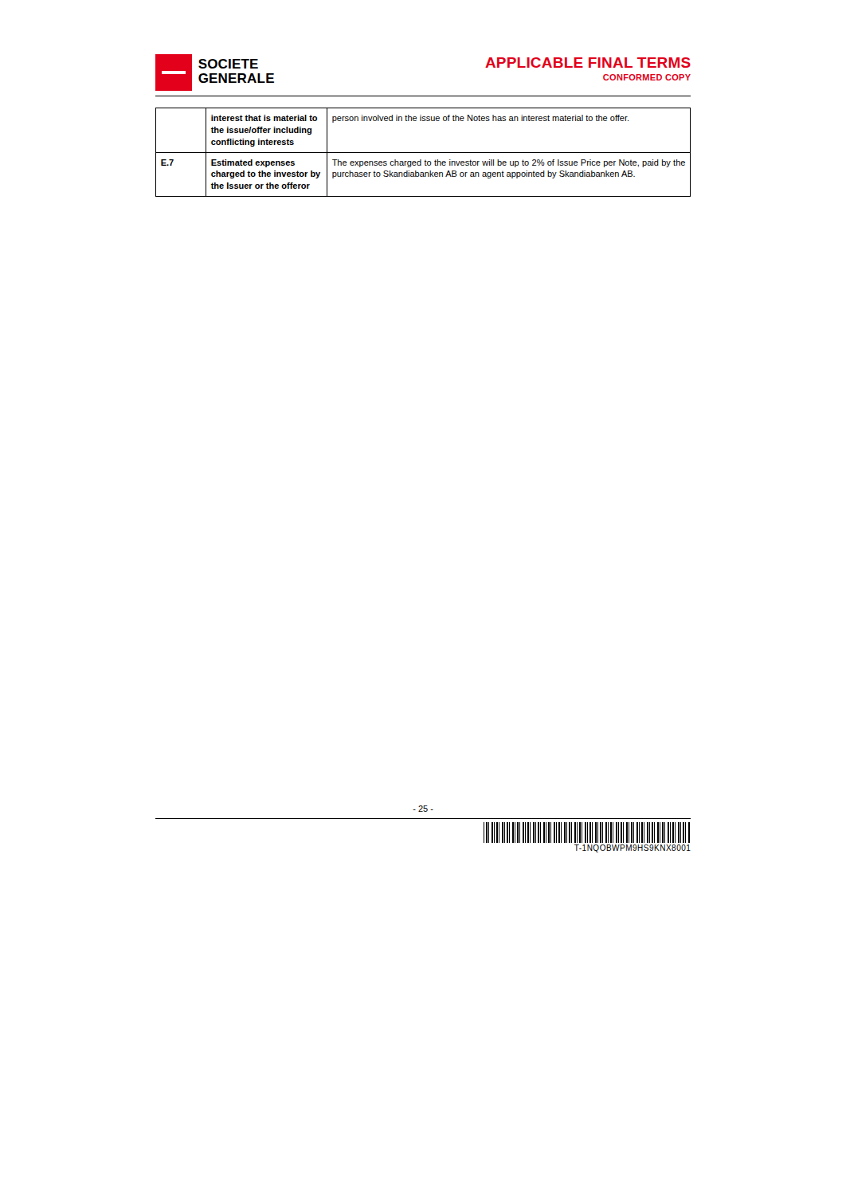SOCIETE
GENERALE
APPLICABLE FINAL TERMS
CONFORMED COPY
| | interest that is material to the issue/offer including conflicting interests | person involved in the issue of the Notes has an interest material to the offer. |
| E.7 | Estimated expenses charged to the investor by the Issuer or the offeror | The expenses charged to the investor will be up to 2% of Issue Price per Note, paid by the purchaser to Skandiabanken AB or an agent appointed by Skandiabanken AB. |
- 25 -
T-1NQOBWPM9HS9KNX8001